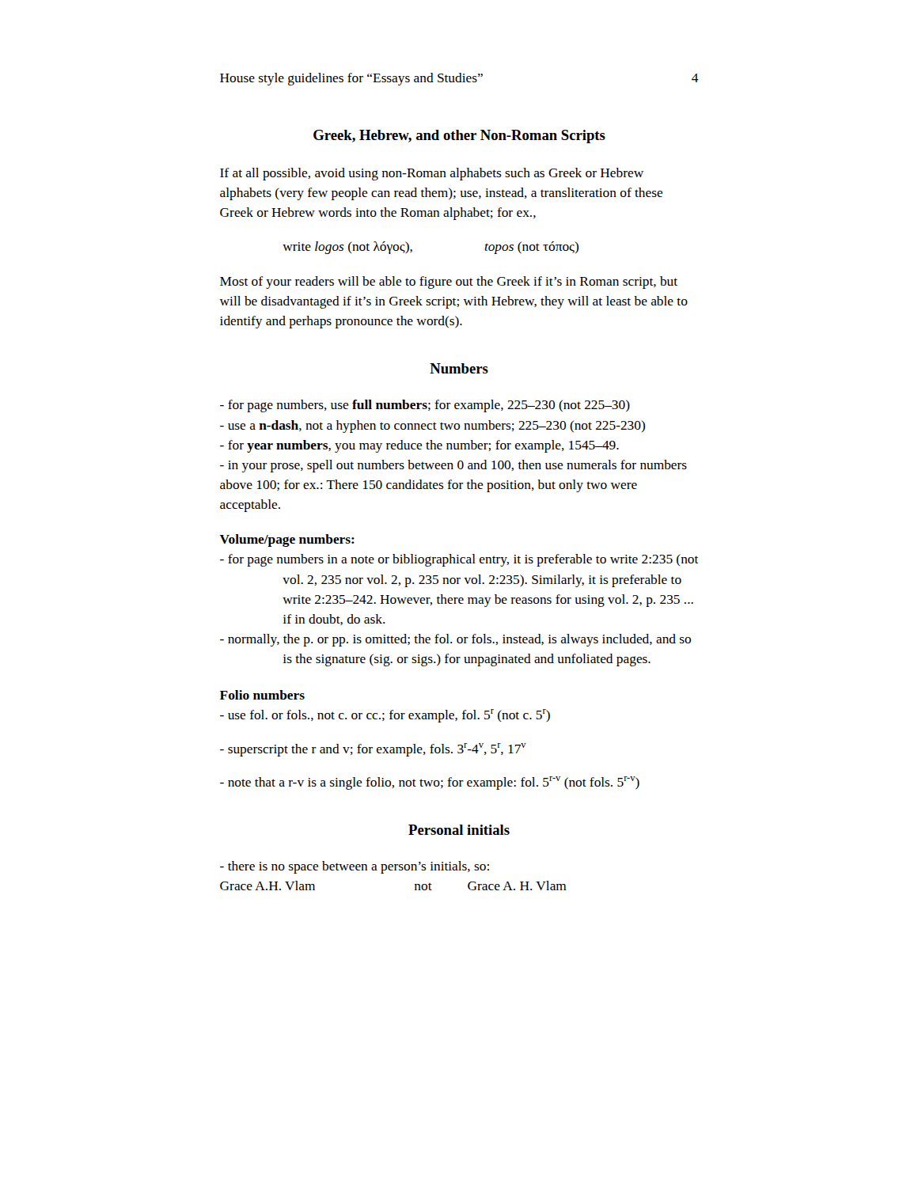House style guidelines for “Essays and Studies”
4
Greek, Hebrew, and other Non-Roman Scripts
If at all possible, avoid using non-Roman alphabets such as Greek or Hebrew alphabets (very few people can read them); use, instead, a transliteration of these Greek or Hebrew words into the Roman alphabet; for ex.,
write logos (not λóγος), topos (not τóπος)
Most of your readers will be able to figure out the Greek if it’s in Roman script, but will be disadvantaged if it’s in Greek script; with Hebrew, they will at least be able to identify and perhaps pronounce the word(s).
Numbers
- for page numbers, use full numbers; for example, 225–230 (not 225–30)
- use a n-dash, not a hyphen to connect two numbers; 225–230 (not 225-230)
- for year numbers, you may reduce the number; for example, 1545–49.
- in your prose, spell out numbers between 0 and 100, then use numerals for numbers above 100; for ex.: There 150 candidates for the position, but only two were acceptable.
Volume/page numbers:
- for page numbers in a note or bibliographical entry, it is preferable to write 2:235 (not vol. 2, 235 nor vol. 2, p. 235 nor vol. 2:235). Similarly, it is preferable to write 2:235–242. However, there may be reasons for using vol. 2, p. 235 ... if in doubt, do ask.
- normally, the p. or pp. is omitted; the fol. or fols., instead, is always included, and so is the signature (sig. or sigs.) for unpaginated and unfoliated pages.
Folio numbers
- use fol. or fols., not c. or cc.; for example, fol. 5r (not c. 5r)
- superscript the r and v; for example, fols. 3r-4v, 5r, 17v
- note that a r-v is a single folio, not two; for example: fol. 5r-v (not fols. 5r-v)
Personal initials
- there is no space between a person’s initials, so:
Grace A.H. Vlam not Grace A. H. Vlam